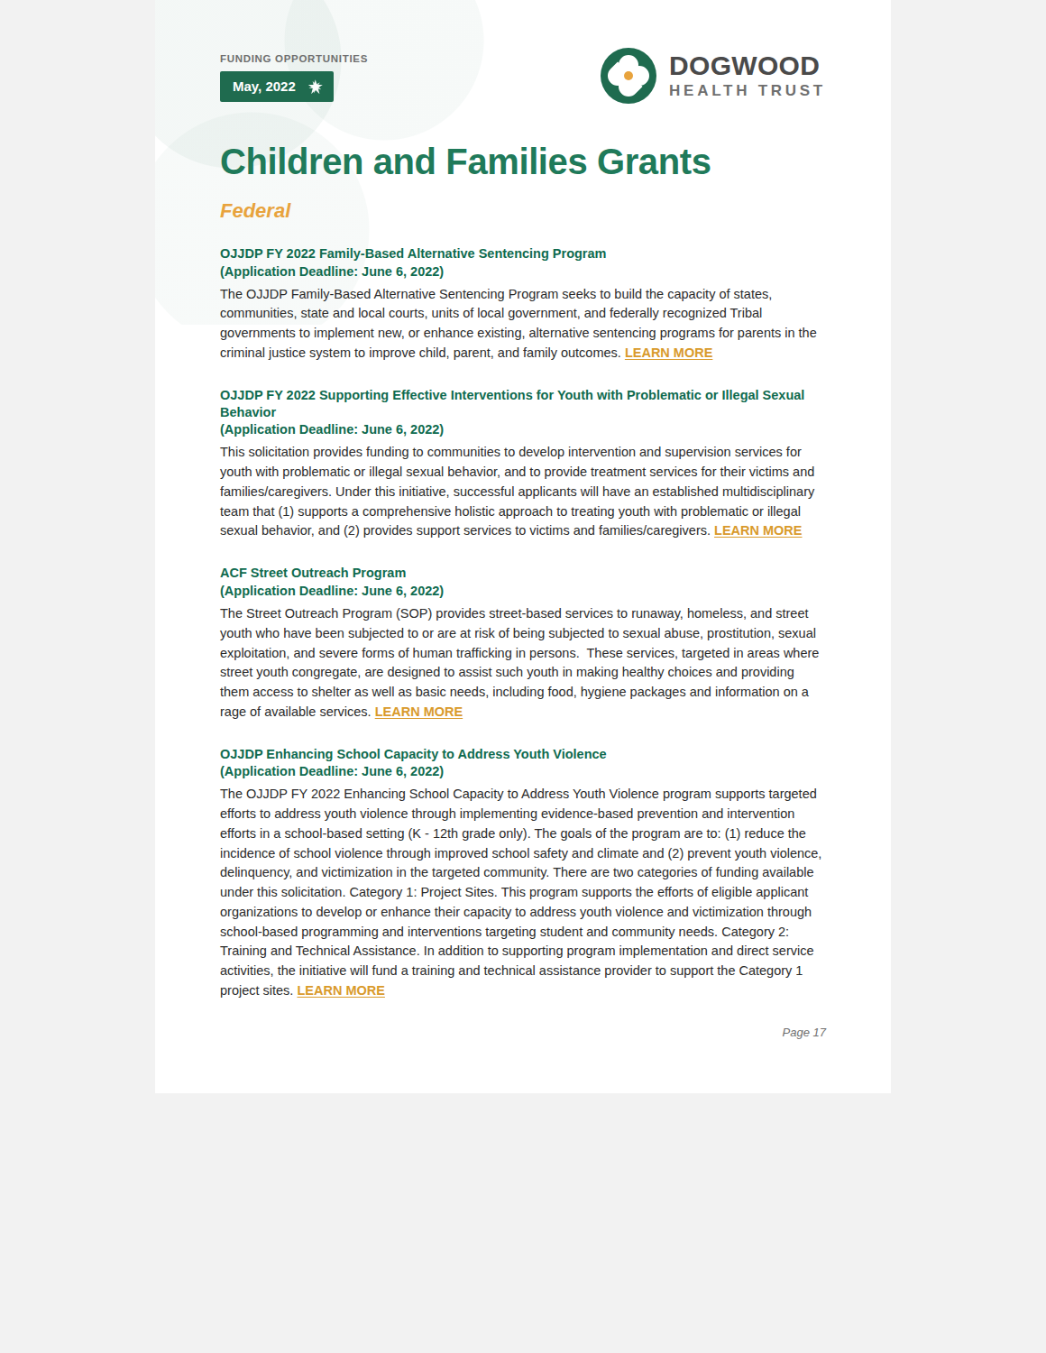Funding Opportunities
May, 2022
DOGWOOD HEALTH TRUST
Children and Families Grants
Federal
OJJDP FY 2022 Family-Based Alternative Sentencing Program
(Application Deadline: June 6, 2022)
The OJJDP Family-Based Alternative Sentencing Program seeks to build the capacity of states, communities, state and local courts, units of local government, and federally recognized Tribal governments to implement new, or enhance existing, alternative sentencing programs for parents in the criminal justice system to improve child, parent, and family outcomes. LEARN MORE
OJJDP FY 2022 Supporting Effective Interventions for Youth with Problematic or Illegal Sexual Behavior
(Application Deadline: June 6, 2022)
This solicitation provides funding to communities to develop intervention and supervision services for youth with problematic or illegal sexual behavior, and to provide treatment services for their victims and families/caregivers. Under this initiative, successful applicants will have an established multidisciplinary team that (1) supports a comprehensive holistic approach to treating youth with problematic or illegal sexual behavior, and (2) provides support services to victims and families/caregivers. LEARN MORE
ACF Street Outreach Program
(Application Deadline: June 6, 2022)
The Street Outreach Program (SOP) provides street-based services to runaway, homeless, and street youth who have been subjected to or are at risk of being subjected to sexual abuse, prostitution, sexual exploitation, and severe forms of human trafficking in persons. These services, targeted in areas where street youth congregate, are designed to assist such youth in making healthy choices and providing them access to shelter as well as basic needs, including food, hygiene packages and information on a rage of available services. LEARN MORE
OJJDP Enhancing School Capacity to Address Youth Violence
(Application Deadline: June 6, 2022)
The OJJDP FY 2022 Enhancing School Capacity to Address Youth Violence program supports targeted efforts to address youth violence through implementing evidence-based prevention and intervention efforts in a school-based setting (K - 12th grade only). The goals of the program are to: (1) reduce the incidence of school violence through improved school safety and climate and (2) prevent youth violence, delinquency, and victimization in the targeted community. There are two categories of funding available under this solicitation. Category 1: Project Sites. This program supports the efforts of eligible applicant organizations to develop or enhance their capacity to address youth violence and victimization through school-based programming and interventions targeting student and community needs. Category 2: Training and Technical Assistance. In addition to supporting program implementation and direct service activities, the initiative will fund a training and technical assistance provider to support the Category 1 project sites. LEARN MORE
Page 17